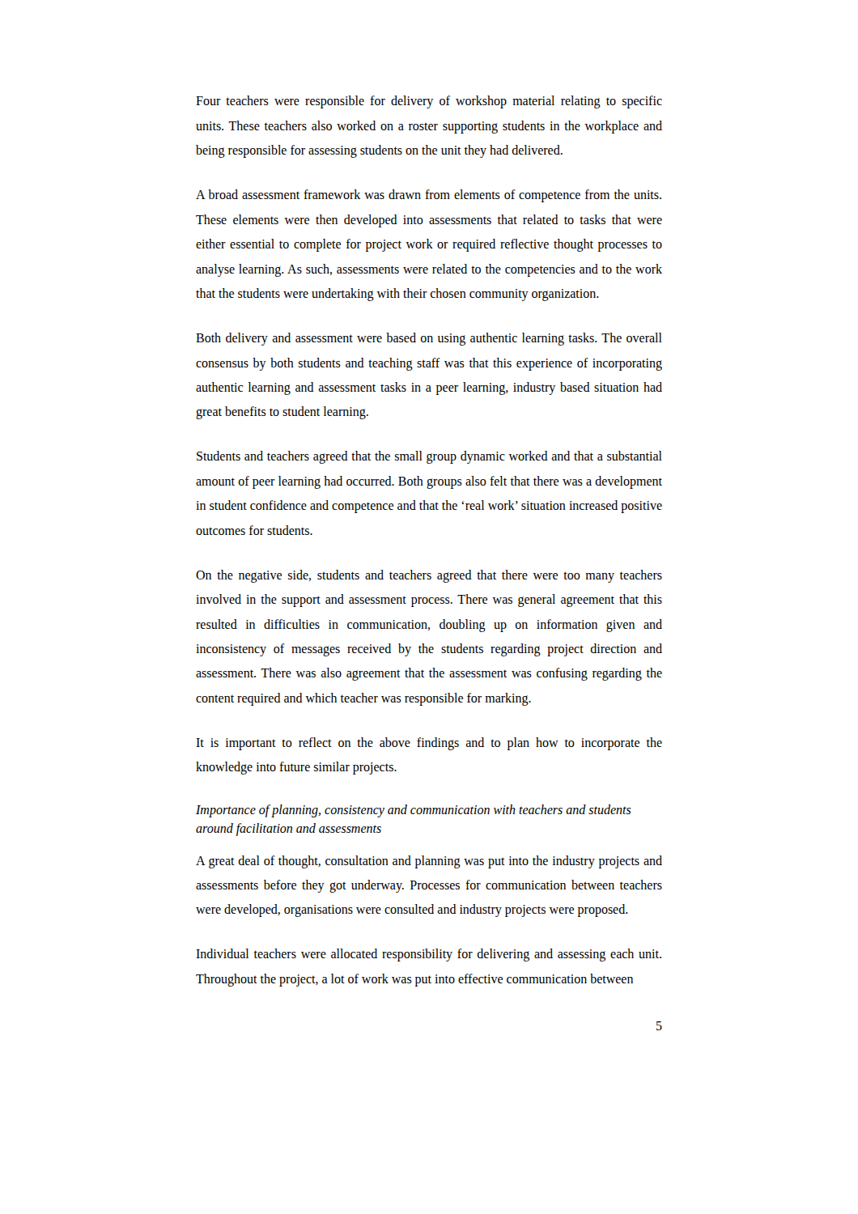Four teachers were responsible for delivery of workshop material relating to specific units. These teachers also worked on a roster supporting students in the workplace and being responsible for assessing students on the unit they had delivered.
A broad assessment framework was drawn from elements of competence from the units. These elements were then developed into assessments that related to tasks that were either essential to complete for project work or required reflective thought processes to analyse learning. As such, assessments were related to the competencies and to the work that the students were undertaking with their chosen community organization.
Both delivery and assessment were based on using authentic learning tasks. The overall consensus by both students and teaching staff was that this experience of incorporating authentic learning and assessment tasks in a peer learning, industry based situation had great benefits to student learning.
Students and teachers agreed that the small group dynamic worked and that a substantial amount of peer learning had occurred. Both groups also felt that there was a development in student confidence and competence and that the ‘real work’ situation increased positive outcomes for students.
On the negative side, students and teachers agreed that there were too many teachers involved in the support and assessment process. There was general agreement that this resulted in difficulties in communication, doubling up on information given and inconsistency of messages received by the students regarding project direction and assessment. There was also agreement that the assessment was confusing regarding the content required and which teacher was responsible for marking.
It is important to reflect on the above findings and to plan how to incorporate the knowledge into future similar projects.
Importance of planning, consistency and communication with teachers and students around facilitation and assessments
A great deal of thought, consultation and planning was put into the industry projects and assessments before they got underway. Processes for communication between teachers were developed, organisations were consulted and industry projects were proposed.
Individual teachers were allocated responsibility for delivering and assessing each unit. Throughout the project, a lot of work was put into effective communication between
5